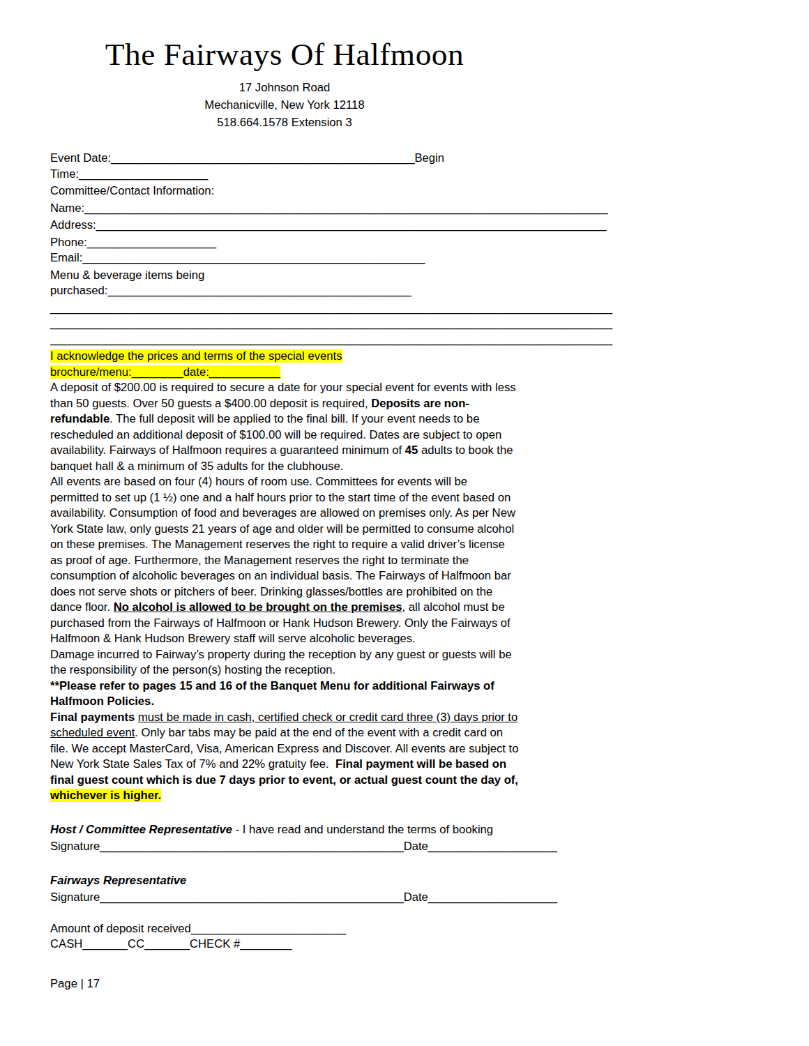The Fairways Of Halfmoon
17 Johnson Road
Mechanicville, New York 12118
518.664.1578 Extension 3
Event Date:_______________________________________________Begin Time:____________________
Committee/Contact Information:
Name:_________________________________________________________________________________
Address:_______________________________________________________________________________
Phone:____________________ Email:_____________________________________________________
Menu & beverage items being purchased:_______________________________________________
_______________________________________________________________________________________
_______________________________________________________________________________________
_______________________________________________________________________________________
I acknowledge the prices and terms of the special events brochure/menu:________date:___________
A deposit of $200.00 is required to secure a date for your special event for events with less than 50 guests. Over 50 guests a $400.00 deposit is required, Deposits are non-refundable. The full deposit will be applied to the final bill. If your event needs to be rescheduled an additional deposit of $100.00 will be required. Dates are subject to open availability. Fairways of Halfmoon requires a guaranteed minimum of 45 adults to book the banquet hall & a minimum of 35 adults for the clubhouse.
All events are based on four (4) hours of room use. Committees for events will be permitted to set up (1 ½) one and a half hours prior to the start time of the event based on availability. Consumption of food and beverages are allowed on premises only. As per New York State law, only guests 21 years of age and older will be permitted to consume alcohol on these premises. The Management reserves the right to require a valid driver’s license as proof of age. Furthermore, the Management reserves the right to terminate the consumption of alcoholic beverages on an individual basis. The Fairways of Halfmoon bar does not serve shots or pitchers of beer. Drinking glasses/bottles are prohibited on the dance floor. No alcohol is allowed to be brought on the premises, all alcohol must be purchased from the Fairways of Halfmoon or Hank Hudson Brewery. Only the Fairways of Halfmoon & Hank Hudson Brewery staff will serve alcoholic beverages.
Damage incurred to Fairway’s property during the reception by any guest or guests will be the responsibility of the person(s) hosting the reception.
**Please refer to pages 15 and 16 of the Banquet Menu for additional Fairways of Halfmoon Policies.
Final payments must be made in cash, certified check or credit card three (3) days prior to scheduled event. Only bar tabs may be paid at the end of the event with a credit card on file. We accept MasterCard, Visa, American Express and Discover. All events are subject to New York State Sales Tax of 7% and 22% gratuity fee. Final payment will be based on final guest count which is due 7 days prior to event, or actual guest count the day of, whichever is higher.
Host / Committee Representative - I have read and understand the terms of booking
Signature_______________________________________________Date____________________
Fairways Representative
Signature_______________________________________________Date____________________
Amount of deposit received________________________ CASH_______CC_______CHECK #________
Page | 17